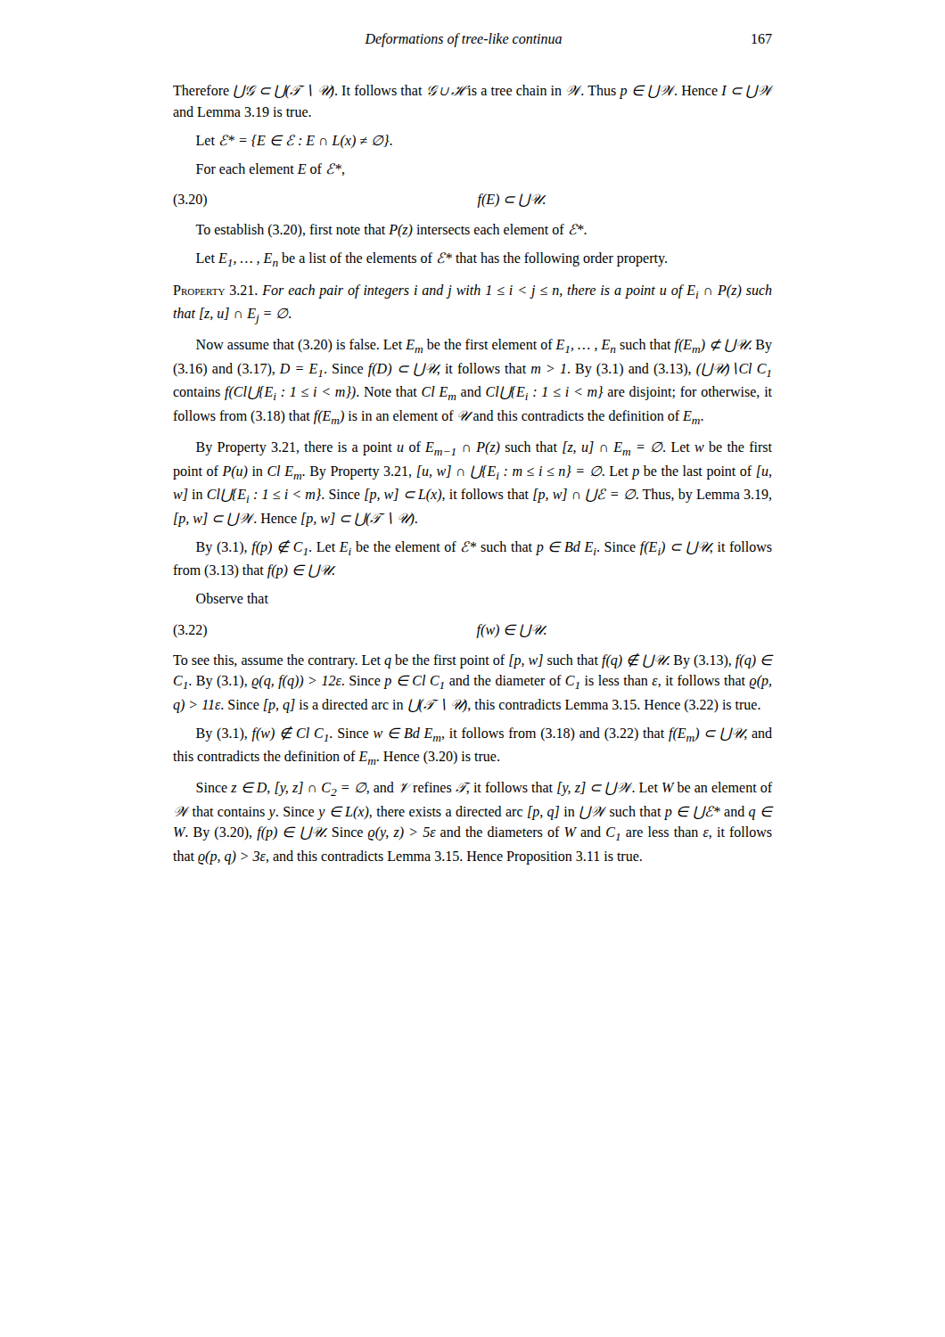Deformations of tree-like continua 167
Therefore ⋃𝒢 ⊂ ⋃(𝒯 ∖ 𝒰). It follows that 𝒢 ∪ ℋ is a tree chain in 𝒲. Thus p ∈ ⋃𝒲. Hence I ⊂ ⋃𝒲 and Lemma 3.19 is true.
Let ℰ* = {E ∈ ℰ : E ∩ L(x) ≠ ∅}.
For each element E of ℰ*,
(3.20) f(E) ⊂ ⋃𝒰.
To establish (3.20), first note that P(z) intersects each element of ℰ*.
Let E1, … , En be a list of the elements of ℰ* that has the following order property.
Property 3.21. For each pair of integers i and j with 1 ≤ i < j ≤ n, there is a point u of Ei ∩ P(z) such that [z, u] ∩ Ej = ∅.
Now assume that (3.20) is false. Let Em be the first element of E1, … , En such that f(Em) ⊄ ⋃𝒰. By (3.16) and (3.17), D = E1. Since f(D) ⊂ ⋃𝒰, it follows that m > 1. By (3.1) and (3.13), (⋃𝒰)∖Cl C1 contains f(Cl⋃{Ei : 1 ≤ i < m}). Note that Cl Em and Cl⋃{Ei : 1 ≤ i < m} are disjoint; for otherwise, it follows from (3.18) that f(Em) is in an element of 𝒰 and this contradicts the definition of Em.
By Property 3.21, there is a point u of Em−1 ∩ P(z) such that [z, u] ∩ Em = ∅. Let w be the first point of P(u) in Cl Em. By Property 3.21, [u, w] ∩ ⋃{Ei : m ≤ i ≤ n} = ∅. Let p be the last point of [u, w] in Cl⋃{Ei : 1 ≤ i < m}. Since [p, w] ⊂ L(x), it follows that [p, w] ∩ ⋃ℰ = ∅. Thus, by Lemma 3.19, [p, w] ⊂ ⋃𝒲. Hence [p, w] ⊂ ⋃(𝒯 ∖ 𝒰).
By (3.1), f(p) ∉ C1. Let Ei be the element of ℰ* such that p ∈ Bd Ei. Since f(Ei) ⊂ ⋃𝒰, it follows from (3.13) that f(p) ∈ ⋃𝒰.
Observe that
(3.22) f(w) ∈ ⋃𝒰.
To see this, assume the contrary. Let q be the first point of [p, w] such that f(q) ∉ ⋃𝒰. By (3.13), f(q) ∈ C1. By (3.1), ϱ(q, f(q)) > 12ε. Since p ∈ Cl C1 and the diameter of C1 is less than ε, it follows that ϱ(p, q) > 11ε. Since [p, q] is a directed arc in ⋃(𝒯 ∖ 𝒰), this contradicts Lemma 3.15. Hence (3.22) is true.
By (3.1), f(w) ∉ Cl C1. Since w ∈ Bd Em, it follows from (3.18) and (3.22) that f(Em) ⊂ ⋃𝒰, and this contradicts the definition of Em. Hence (3.20) is true.
Since z ∈ D, [y, z] ∩ C2 = ∅, and 𝒱 refines 𝒯, it follows that [y, z] ⊂ ⋃𝒲. Let W be an element of 𝒲 that contains y. Since y ∈ L(x), there exists a directed arc [p, q] in ⋃𝒲 such that p ∈ ⋃ℰ* and q ∈ W. By (3.20), f(p) ∈ ⋃𝒰. Since ϱ(y, z) > 5ε and the diameters of W and C1 are less than ε, it follows that ϱ(p, q) > 3ε, and this contradicts Lemma 3.15. Hence Proposition 3.11 is true.